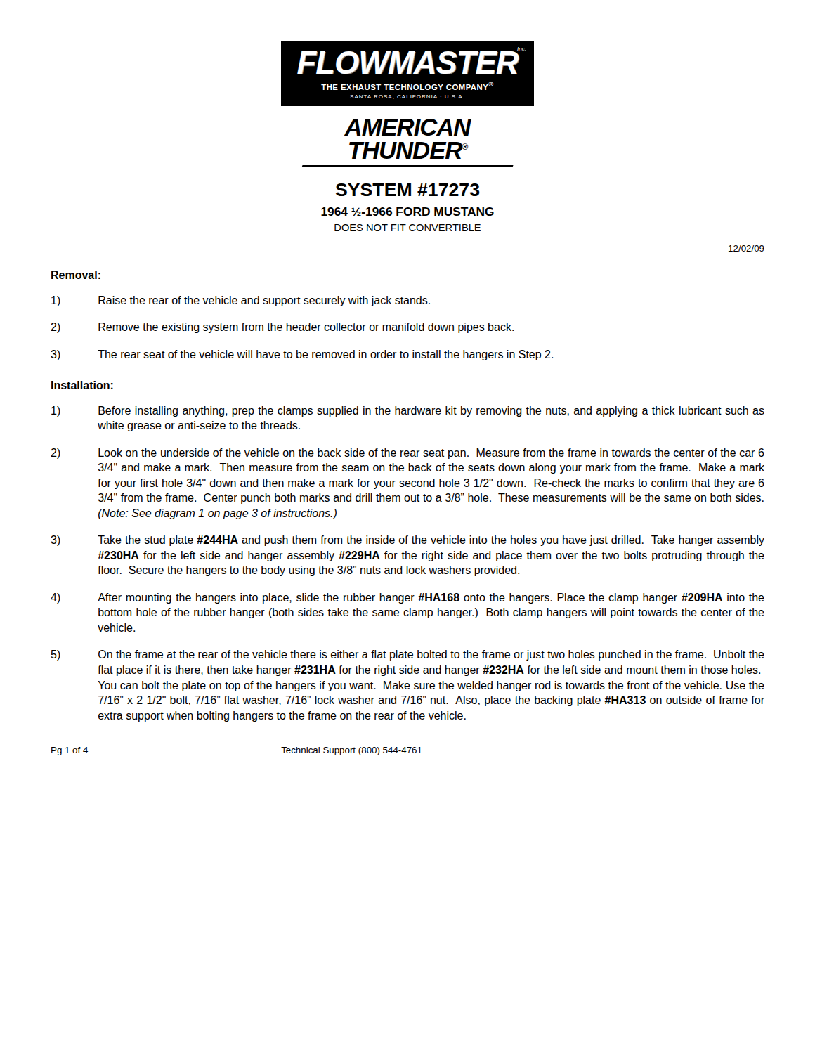Inc.
FLOWMASTER
THE EXHAUST TECHNOLOGY COMPANY®
SANTA ROSA, CALIFORNIA · U.S.A.
AMERICAN
THUNDER®
SYSTEM #17273
1964 ½-1966 FORD MUSTANG
DOES NOT FIT CONVERTIBLE
12/02/09
Removal:
1) Raise the rear of the vehicle and support securely with jack stands.
2) Remove the existing system from the header collector or manifold down pipes back.
3) The rear seat of the vehicle will have to be removed in order to install the hangers in Step 2.
Installation:
1) Before installing anything, prep the clamps supplied in the hardware kit by removing the nuts, and applying a thick lubricant such as white grease or anti-seize to the threads.
2) Look on the underside of the vehicle on the back side of the rear seat pan. Measure from the frame in towards the center of the car 6 3/4" and make a mark. Then measure from the seam on the back of the seats down along your mark from the frame. Make a mark for your first hole 3/4" down and then make a mark for your second hole 3 1/2" down. Re-check the marks to confirm that they are 6 3/4" from the frame. Center punch both marks and drill them out to a 3/8” hole. These measurements will be the same on both sides. (Note: See diagram 1 on page 3 of instructions.)
3) Take the stud plate #244HA and push them from the inside of the vehicle into the holes you have just drilled. Take hanger assembly #230HA for the left side and hanger assembly #229HA for the right side and place them over the two bolts protruding through the floor. Secure the hangers to the body using the 3/8” nuts and lock washers provided.
4) After mounting the hangers into place, slide the rubber hanger #HA168 onto the hangers. Place the clamp hanger #209HA into the bottom hole of the rubber hanger (both sides take the same clamp hanger.) Both clamp hangers will point towards the center of the vehicle.
5) On the frame at the rear of the vehicle there is either a flat plate bolted to the frame or just two holes punched in the frame. Unbolt the flat place if it is there, then take hanger #231HA for the right side and hanger #232HA for the left side and mount them in those holes. You can bolt the plate on top of the hangers if you want. Make sure the welded hanger rod is towards the front of the vehicle. Use the 7/16” x 2 1/2" bolt, 7/16” flat washer, 7/16” lock washer and 7/16” nut. Also, place the backing plate #HA313 on outside of frame for extra support when bolting hangers to the frame on the rear of the vehicle.
Pg 1 of 4
Technical Support (800) 544-4761